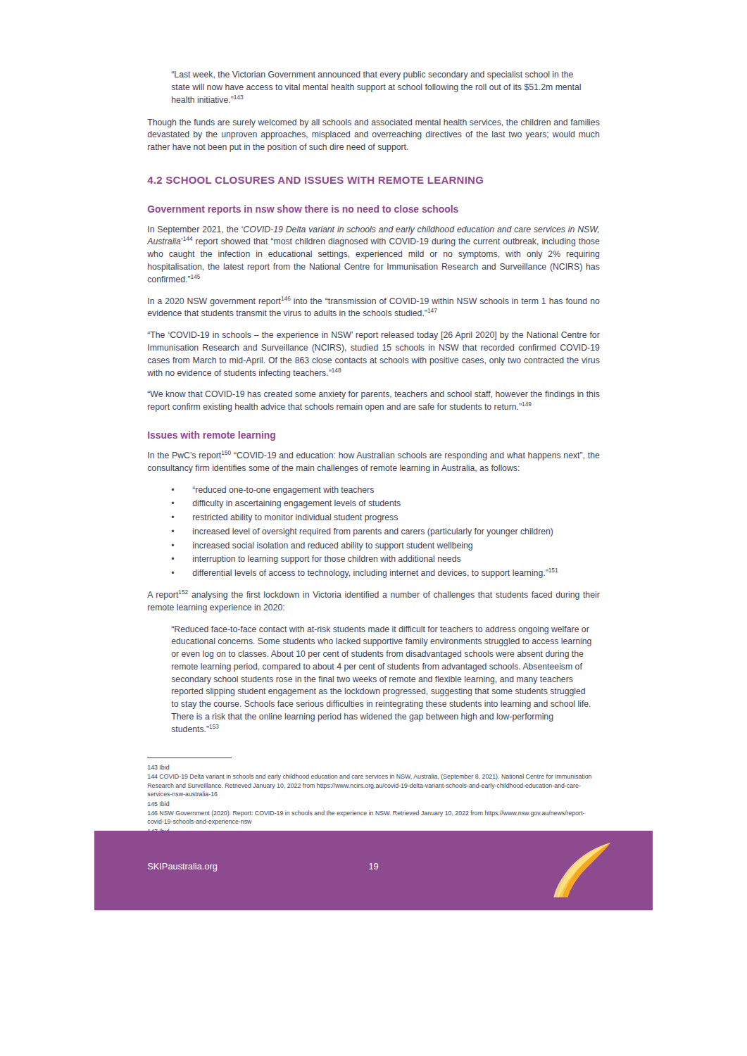“Last week, the Victorian Government announced that every public secondary and specialist school in the state will now have access to vital mental health support at school following the roll out of its $51.2m mental health initiative.”143
Though the funds are surely welcomed by all schools and associated mental health services, the children and families devastated by the unproven approaches, misplaced and overreaching directives of the last two years; would much rather have not been put in the position of such dire need of support.
4.2 School closures and issues with remote learning
Government reports in nsw show there is no need to close schools
In September 2021, the ‘COVID-19 Delta variant in schools and early childhood education and care services in NSW, Australia’144 report showed that “most children diagnosed with COVID-19 during the current outbreak, including those who caught the infection in educational settings, experienced mild or no symptoms, with only 2% requiring hospitalisation, the latest report from the National Centre for Immunisation Research and Surveillance (NCIRS) has confirmed.”145
In a 2020 NSW government report146 into the “transmission of COVID-19 within NSW schools in term 1 has found no evidence that students transmit the virus to adults in the schools studied.”147
“The ‘COVID-19 in schools – the experience in NSW’ report released today [26 April 2020] by the National Centre for Immunisation Research and Surveillance (NCIRS), studied 15 schools in NSW that recorded confirmed COVID-19 cases from March to mid-April. Of the 863 close contacts at schools with positive cases, only two contracted the virus with no evidence of students infecting teachers.”148
“We know that COVID-19 has created some anxiety for parents, teachers and school staff, however the findings in this report confirm existing health advice that schools remain open and are safe for students to return.”149
Issues with remote learning
In the PwC’s report150 “COVID-19 and education: how Australian schools are responding and what happens next”, the consultancy firm identifies some of the main challenges of remote learning in Australia, as follows:
“reduced one-to-one engagement with teachers
difficulty in ascertaining engagement levels of students
restricted ability to monitor individual student progress
increased level of oversight required from parents and carers (particularly for younger children)
increased social isolation and reduced ability to support student wellbeing
interruption to learning support for those children with additional needs
differential levels of access to technology, including internet and devices, to support learning.”151
A report152 analysing the first lockdown in Victoria identified a number of challenges that students faced during their remote learning experience in 2020:
“Reduced face-to-face contact with at-risk students made it difficult for teachers to address ongoing welfare or educational concerns. Some students who lacked supportive family environments struggled to access learning or even log on to classes. About 10 per cent of students from disadvantaged schools were absent during the remote learning period, compared to about 4 per cent of students from advantaged schools. Absenteeism of secondary school students rose in the final two weeks of remote and flexible learning, and many teachers reported slipping student engagement as the lockdown progressed, suggesting that some students struggled to stay the course. Schools face serious difficulties in reintegrating these students into learning and school life. There is a risk that the online learning period has widened the gap between high and low-performing students.”153
143 Ibid
144 COVID-19 Delta variant in schools and early childhood education and care services in NSW, Australia, (September 8, 2021). National Centre for Immunisation Research and Surveillance. Retrieved January 10, 2022 from https://www.ncirs.org.au/covid-19-delta-variant-schools-and-early-childhood-education-and-care-services-nsw-australia-16
145 Ibid
146 NSW Government (2020). Report: COVID-19 in schools and the experience in NSW. Retrieved January 10, 2022 from https://www.nsw.gov.au/news/report-covid-19-schools-and-experience-nsw
147 Ibid
148 Ibid
149 Ibid
150 Sacks, D., Bayles, K., Taggart, A., & Noble, S. (n.d.). COVID-19 and education: how Australian schools are responding and what happens next. Retrieved January 10, 2022 from https://www.pwc.com.au/government/government-matters/covid-19-education-how-australian-schools-are-responding.html
151 Ibid
152 Dept of Education and Training Victoria (DET) (July 2020). The experience of remote and flexible learning in Victoria. Retrieved January 10, 2022 from https://www.education.vic.gov.au/Documents/about/department/covid-19/experience-of-remote-and-flexible-learning-report.pdf
153 Ibid
SKIPaustralia.org
19